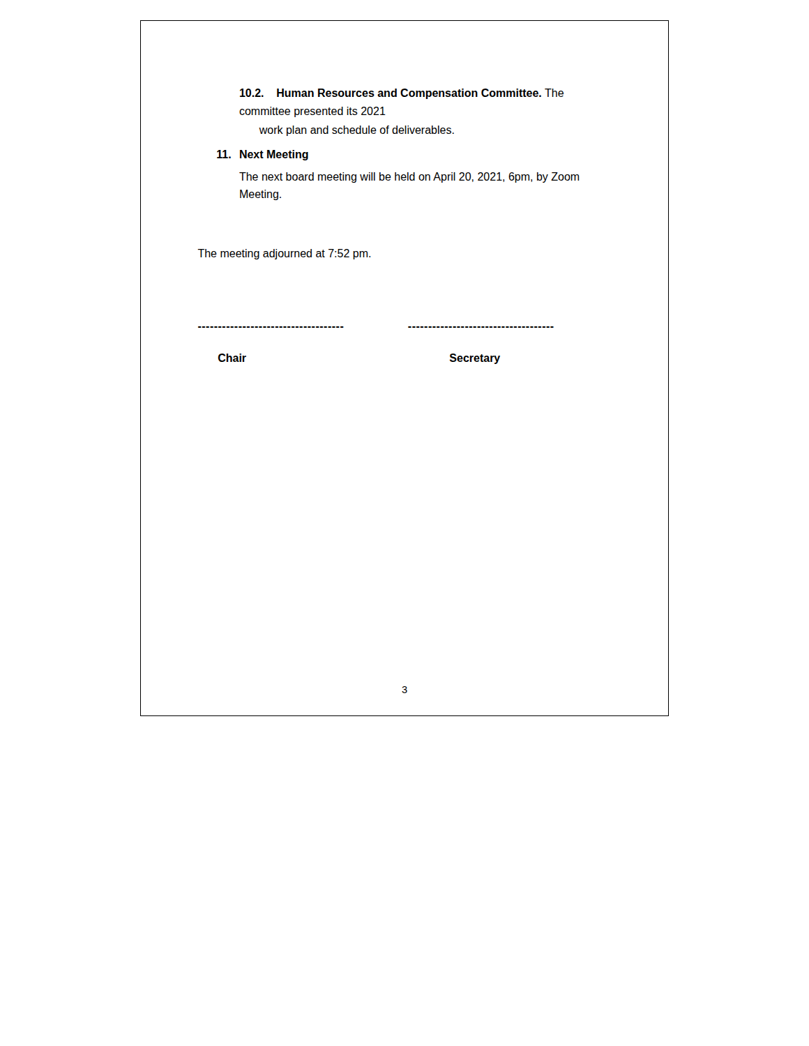10.2. Human Resources and Compensation Committee. The committee presented its 2021 work plan and schedule of deliverables.
11. Next Meeting
The next board meeting will be held on April 20, 2021, 6pm, by Zoom Meeting.
The meeting adjourned at 7:52 pm.
| ------------------------------------ Chair | ------------------------------------ Secretary |
3